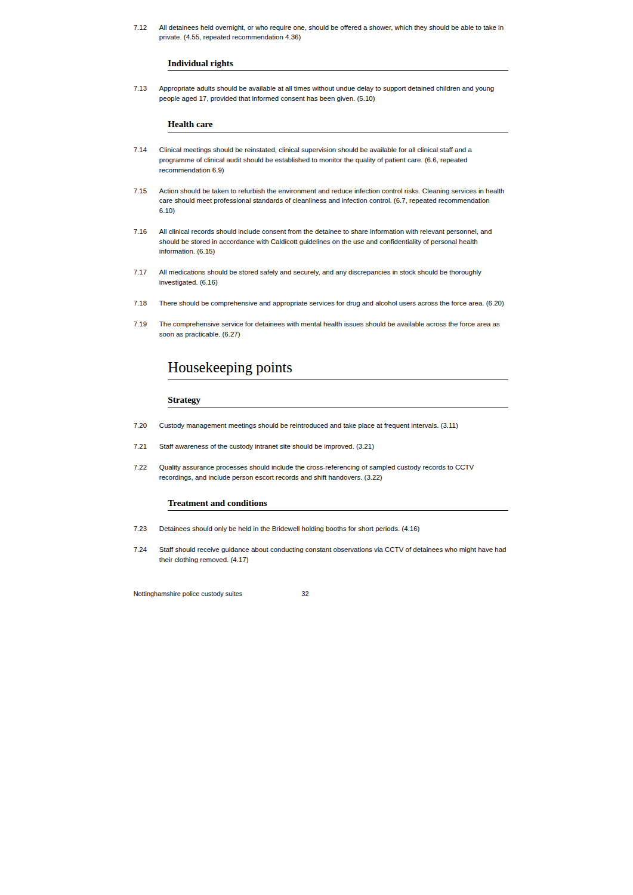7.12
All detainees held overnight, or who require one, should be offered a shower, which they should be able to take in private. (4.55, repeated recommendation 4.36)
Individual rights
7.13
Appropriate adults should be available at all times without undue delay to support detained children and young people aged 17, provided that informed consent has been given. (5.10)
Health care
7.14
Clinical meetings should be reinstated, clinical supervision should be available for all clinical staff and a programme of clinical audit should be established to monitor the quality of patient care. (6.6, repeated recommendation 6.9)
7.15
Action should be taken to refurbish the environment and reduce infection control risks. Cleaning services in health care should meet professional standards of cleanliness and infection control. (6.7, repeated recommendation 6.10)
7.16
All clinical records should include consent from the detainee to share information with relevant personnel, and should be stored in accordance with Caldicott guidelines on the use and confidentiality of personal health information. (6.15)
7.17
All medications should be stored safely and securely, and any discrepancies in stock should be thoroughly investigated. (6.16)
7.18
There should be comprehensive and appropriate services for drug and alcohol users across the force area. (6.20)
7.19
The comprehensive service for detainees with mental health issues should be available across the force area as soon as practicable. (6.27)
Housekeeping points
Strategy
7.20
Custody management meetings should be reintroduced and take place at frequent intervals. (3.11)
7.21
Staff awareness of the custody intranet site should be improved. (3.21)
7.22
Quality assurance processes should include the cross-referencing of sampled custody records to CCTV recordings, and include person escort records and shift handovers. (3.22)
Treatment and conditions
7.23
Detainees should only be held in the Bridewell holding booths for short periods. (4.16)
7.24
Staff should receive guidance about conducting constant observations via CCTV of detainees who might have had their clothing removed. (4.17)
Nottinghamshire police custody suites
32